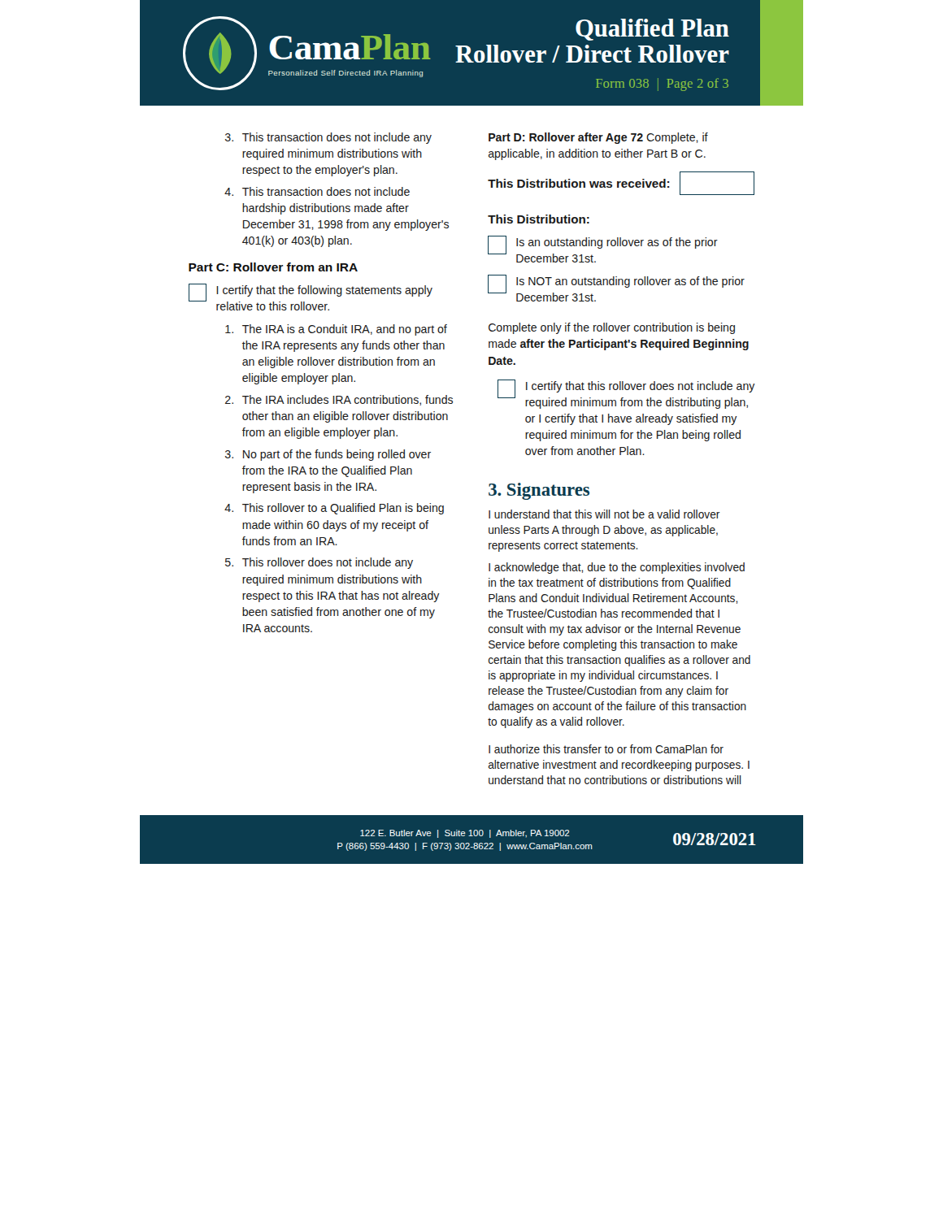CamaPlan
Personalized Self Directed IRA Planning
Qualified Plan
Rollover / Direct Rollover
Form 038 | Page 2 of 3
3.
This transaction does not include any required minimum distributions with respect to the employer's plan.
4.
This transaction does not include hardship distributions made after December 31, 1998 from any employer's 401(k) or 403(b) plan.
Part C: Rollover from an IRA
I certify that the following statements apply relative to this rollover.
1.
The IRA is a Conduit IRA, and no part of the IRA represents any funds other than an eligible rollover distribution from an eligible employer plan.
2.
The IRA includes IRA contributions, funds other than an eligible rollover distribution from an eligible employer plan.
3.
No part of the funds being rolled over from the IRA to the Qualified Plan represent basis in the IRA.
4.
This rollover to a Qualified Plan is being made within 60 days of my receipt of funds from an IRA.
5.
This rollover does not include any required minimum distributions with respect to this IRA that has not already been satisfied from another one of my IRA accounts.
Part D: Rollover after Age 72 Complete, if applicable, in addition to either Part B or C.
This Distribution was received:
This Distribution:
Is an outstanding rollover as of the prior December 31st.
Is NOT an outstanding rollover as of the prior December 31st.
Complete only if the rollover contribution is being made after the Participant's Required Beginning Date.
I certify that this rollover does not include any required minimum from the distributing plan, or I certify that I have already satisfied my required minimum for the Plan being rolled over from another Plan.
3. Signatures
I understand that this will not be a valid rollover unless Parts A through D above, as applicable, represents correct statements.
I acknowledge that, due to the complexities involved in the tax treatment of distributions from Qualified Plans and Conduit Individual Retirement Accounts, the Trustee/Custodian has recommended that I consult with my tax advisor or the Internal Revenue Service before completing this transaction to make certain that this transaction qualifies as a rollover and is appropriate in my individual circumstances. I release the Trustee/Custodian from any claim for damages on account of the failure of this transaction to qualify as a valid rollover.
I authorize this transfer to or from CamaPlan for alternative investment and recordkeeping purposes. I understand that no contributions or distributions will
122 E. Butler Ave | Suite 100 | Ambler, PA 19002
P (866) 559-4430 | F (973) 302-8622 | www.CamaPlan.com
09/28/2021